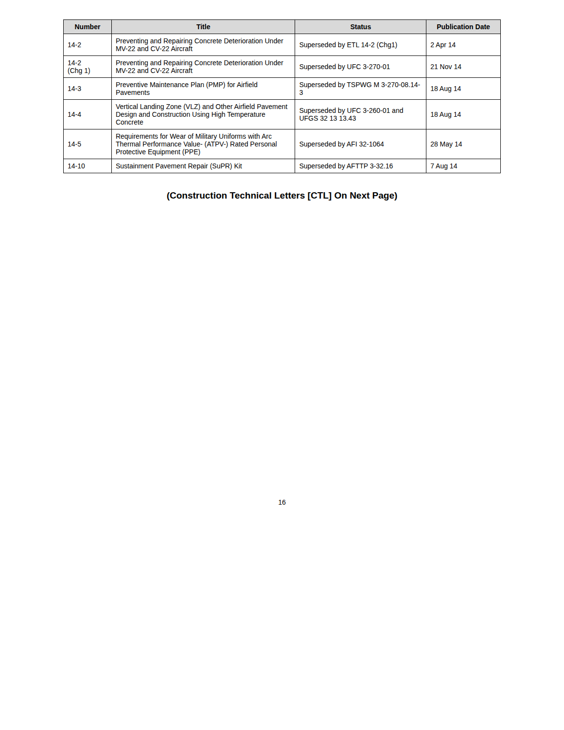| Number | Title | Status | Publication Date |
| --- | --- | --- | --- |
| 14-2 | Preventing and Repairing Concrete Deterioration Under MV-22 and CV-22 Aircraft | Superseded by ETL 14-2 (Chg1) | 2 Apr 14 |
| 14-2 (Chg 1) | Preventing and Repairing Concrete Deterioration Under MV-22 and CV-22 Aircraft | Superseded by UFC 3-270-01 | 21 Nov 14 |
| 14-3 | Preventive Maintenance Plan (PMP) for Airfield Pavements | Superseded by TSPWG M 3-270-08.14-3 | 18 Aug 14 |
| 14-4 | Vertical Landing Zone (VLZ) and Other Airfield Pavement Design and Construction Using High Temperature Concrete | Superseded by UFC 3-260-01 and UFGS 32 13 13.43 | 18 Aug 14 |
| 14-5 | Requirements for Wear of Military Uniforms with Arc Thermal Performance Value- (ATPV-) Rated Personal Protective Equipment (PPE) | Superseded by AFI 32-1064 | 28 May 14 |
| 14-10 | Sustainment Pavement Repair (SuPR) Kit | Superseded by AFTTP 3-32.16 | 7 Aug 14 |
(Construction Technical Letters [CTL] On Next Page)
16